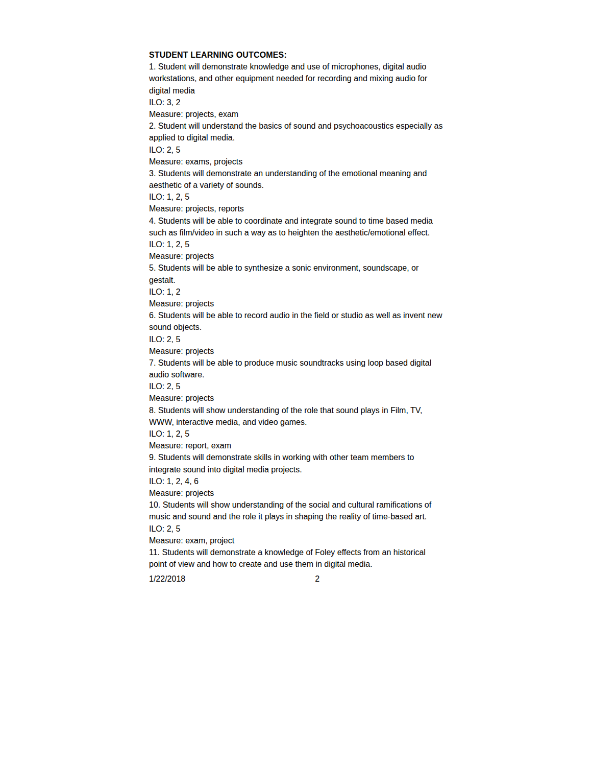STUDENT LEARNING OUTCOMES:
1. Student will demonstrate knowledge and use of microphones, digital audio workstations, and other equipment needed for recording and mixing audio for digital media
ILO: 3, 2
Measure: projects, exam
2. Student will understand the basics of sound and psychoacoustics especially as applied to digital media.
ILO: 2, 5
Measure: exams, projects
3. Students will demonstrate an understanding of the emotional meaning and aesthetic of a variety of sounds.
ILO: 1, 2, 5
Measure: projects, reports
4. Students will be able to coordinate and integrate sound to time based media such as film/video in such a way as to heighten the aesthetic/emotional effect.
ILO: 1, 2, 5
Measure: projects
5. Students will be able to synthesize a sonic environment, soundscape, or gestalt.
ILO: 1, 2
Measure: projects
6. Students will be able to record audio in the field or studio as well as invent new sound objects.
ILO: 2, 5
Measure: projects
7. Students will be able to produce music soundtracks using loop based digital audio software.
ILO: 2, 5
Measure: projects
8. Students will show understanding of the role that sound plays in Film, TV, WWW, interactive media, and video games.
ILO: 1, 2, 5
Measure: report, exam
9. Students will demonstrate skills in working with other team members to integrate sound into digital media projects.
ILO: 1, 2, 4, 6
Measure: projects
10. Students will show understanding of the social and cultural ramifications of music and sound and the role it plays in shaping the reality of time-based art.
ILO: 2, 5
Measure: exam, project
11. Students will demonstrate a knowledge of Foley effects from an historical point of view and how to create and use them in digital media.
1/22/2018 2